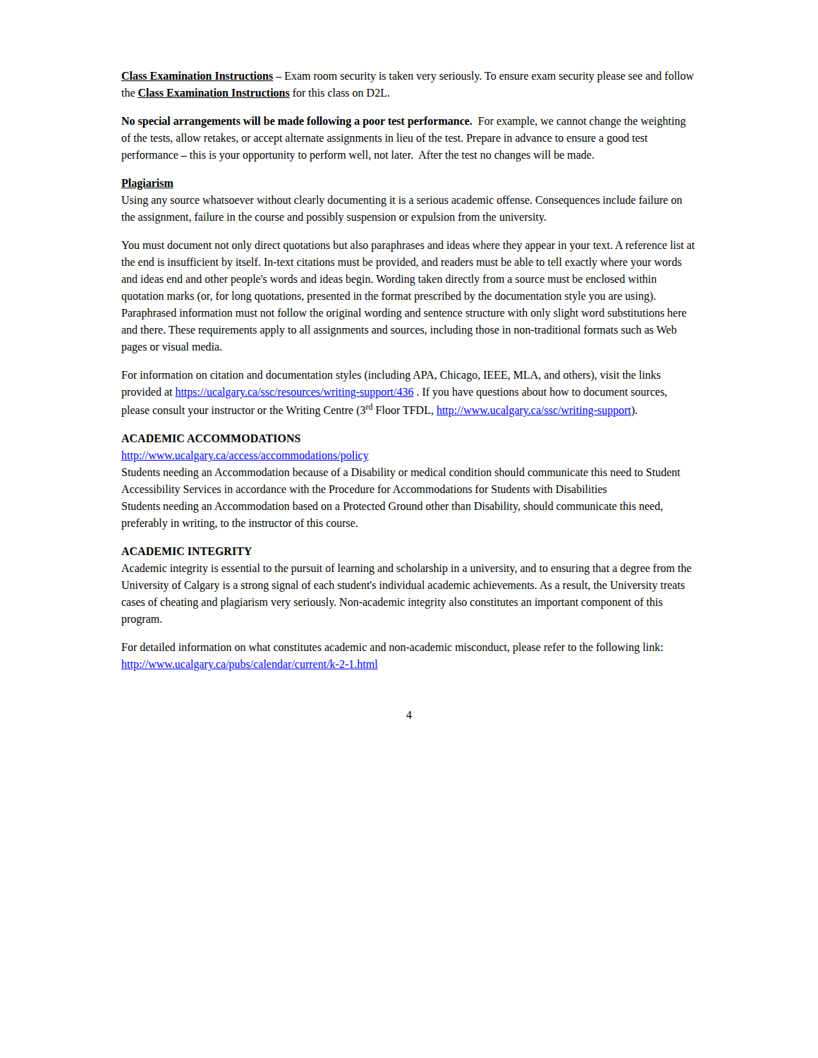Class Examination Instructions – Exam room security is taken very seriously. To ensure exam security please see and follow the Class Examination Instructions for this class on D2L.
No special arrangements will be made following a poor test performance. For example, we cannot change the weighting of the tests, allow retakes, or accept alternate assignments in lieu of the test. Prepare in advance to ensure a good test performance – this is your opportunity to perform well, not later. After the test no changes will be made.
Plagiarism
Using any source whatsoever without clearly documenting it is a serious academic offense. Consequences include failure on the assignment, failure in the course and possibly suspension or expulsion from the university.
You must document not only direct quotations but also paraphrases and ideas where they appear in your text. A reference list at the end is insufficient by itself. In-text citations must be provided, and readers must be able to tell exactly where your words and ideas end and other people's words and ideas begin. Wording taken directly from a source must be enclosed within quotation marks (or, for long quotations, presented in the format prescribed by the documentation style you are using). Paraphrased information must not follow the original wording and sentence structure with only slight word substitutions here and there. These requirements apply to all assignments and sources, including those in non-traditional formats such as Web pages or visual media.
For information on citation and documentation styles (including APA, Chicago, IEEE, MLA, and others), visit the links provided at https://ucalgary.ca/ssc/resources/writing-support/436 . If you have questions about how to document sources, please consult your instructor or the Writing Centre (3rd Floor TFDL, http://www.ucalgary.ca/ssc/writing-support).
Academic Accommodations
http://www.ucalgary.ca/access/accommodations/policy
Students needing an Accommodation because of a Disability or medical condition should communicate this need to Student Accessibility Services in accordance with the Procedure for Accommodations for Students with Disabilities
Students needing an Accommodation based on a Protected Ground other than Disability, should communicate this need, preferably in writing, to the instructor of this course.
Academic Integrity
Academic integrity is essential to the pursuit of learning and scholarship in a university, and to ensuring that a degree from the University of Calgary is a strong signal of each student's individual academic achievements. As a result, the University treats cases of cheating and plagiarism very seriously. Non-academic integrity also constitutes an important component of this program.
For detailed information on what constitutes academic and non-academic misconduct, please refer to the following link: http://www.ucalgary.ca/pubs/calendar/current/k-2-1.html
4